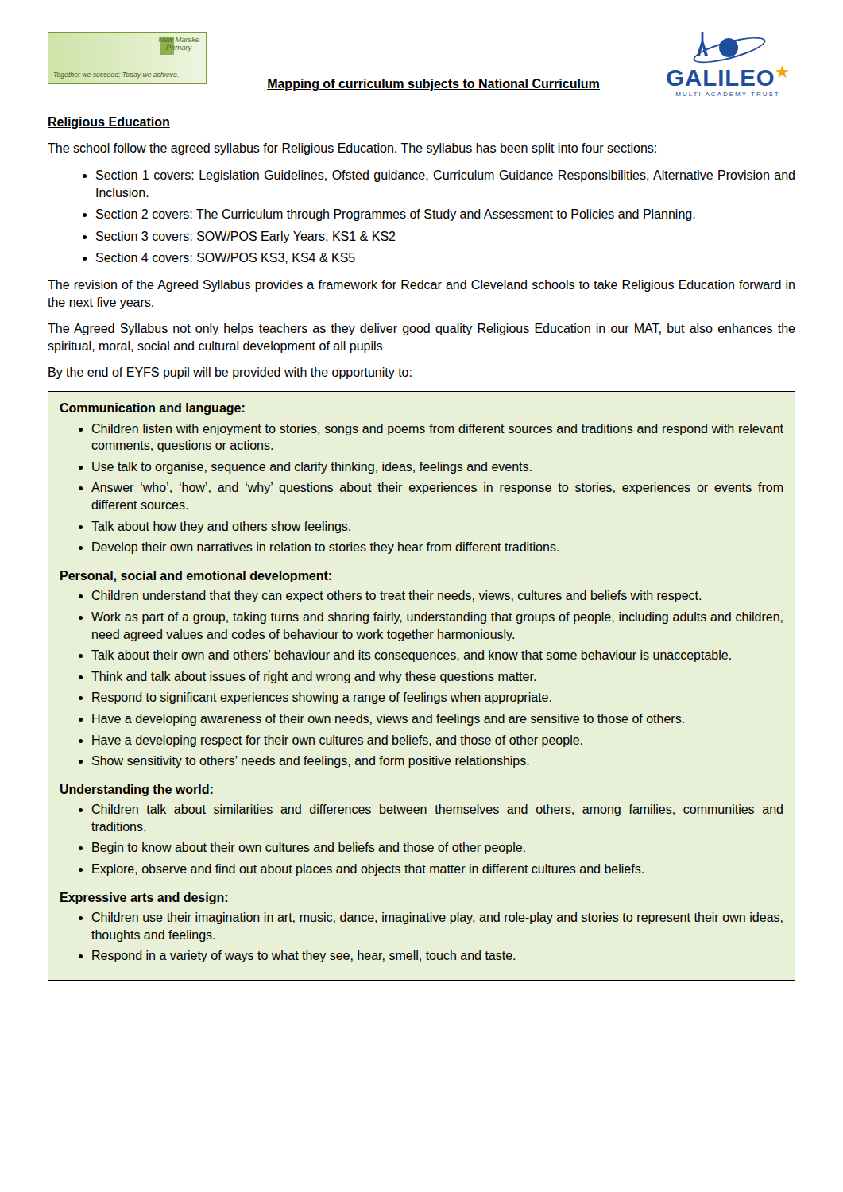New Marske
Primary
Together we succeed; Today we achieve.
Mapping of curriculum subjects to National Curriculum
GALILEO★
MULTI ACADEMY TRUST
Religious Education
The school follow the agreed syllabus for Religious Education. The syllabus has been split into four sections:
Section 1 covers: Legislation Guidelines, Ofsted guidance, Curriculum Guidance Responsibilities, Alternative Provision and Inclusion.
Section 2 covers: The Curriculum through Programmes of Study and Assessment to Policies and Planning.
Section 3 covers: SOW/POS Early Years, KS1 & KS2
Section 4 covers: SOW/POS KS3, KS4 & KS5
The revision of the Agreed Syllabus provides a framework for Redcar and Cleveland schools to take Religious Education forward in the next five years.
The Agreed Syllabus not only helps teachers as they deliver good quality Religious Education in our MAT, but also enhances the spiritual, moral, social and cultural development of all pupils
By the end of EYFS pupil will be provided with the opportunity to:
Communication and language:
Children listen with enjoyment to stories, songs and poems from different sources and traditions and respond with relevant comments, questions or actions.
Use talk to organise, sequence and clarify thinking, ideas, feelings and events.
Answer ‘who’, ‘how’, and ‘why’ questions about their experiences in response to stories, experiences or events from different sources.
Talk about how they and others show feelings.
Develop their own narratives in relation to stories they hear from different traditions.
Personal, social and emotional development:
Children understand that they can expect others to treat their needs, views, cultures and beliefs with respect.
Work as part of a group, taking turns and sharing fairly, understanding that groups of people, including adults and children, need agreed values and codes of behaviour to work together harmoniously.
Talk about their own and others’ behaviour and its consequences, and know that some behaviour is unacceptable.
Think and talk about issues of right and wrong and why these questions matter.
Respond to significant experiences showing a range of feelings when appropriate.
Have a developing awareness of their own needs, views and feelings and are sensitive to those of others.
Have a developing respect for their own cultures and beliefs, and those of other people.
Show sensitivity to others’ needs and feelings, and form positive relationships.
Understanding the world:
Children talk about similarities and differences between themselves and others, among families, communities and traditions.
Begin to know about their own cultures and beliefs and those of other people.
Explore, observe and find out about places and objects that matter in different cultures and beliefs.
Expressive arts and design:
Children use their imagination in art, music, dance, imaginative play, and role-play and stories to represent their own ideas, thoughts and feelings.
Respond in a variety of ways to what they see, hear, smell, touch and taste.